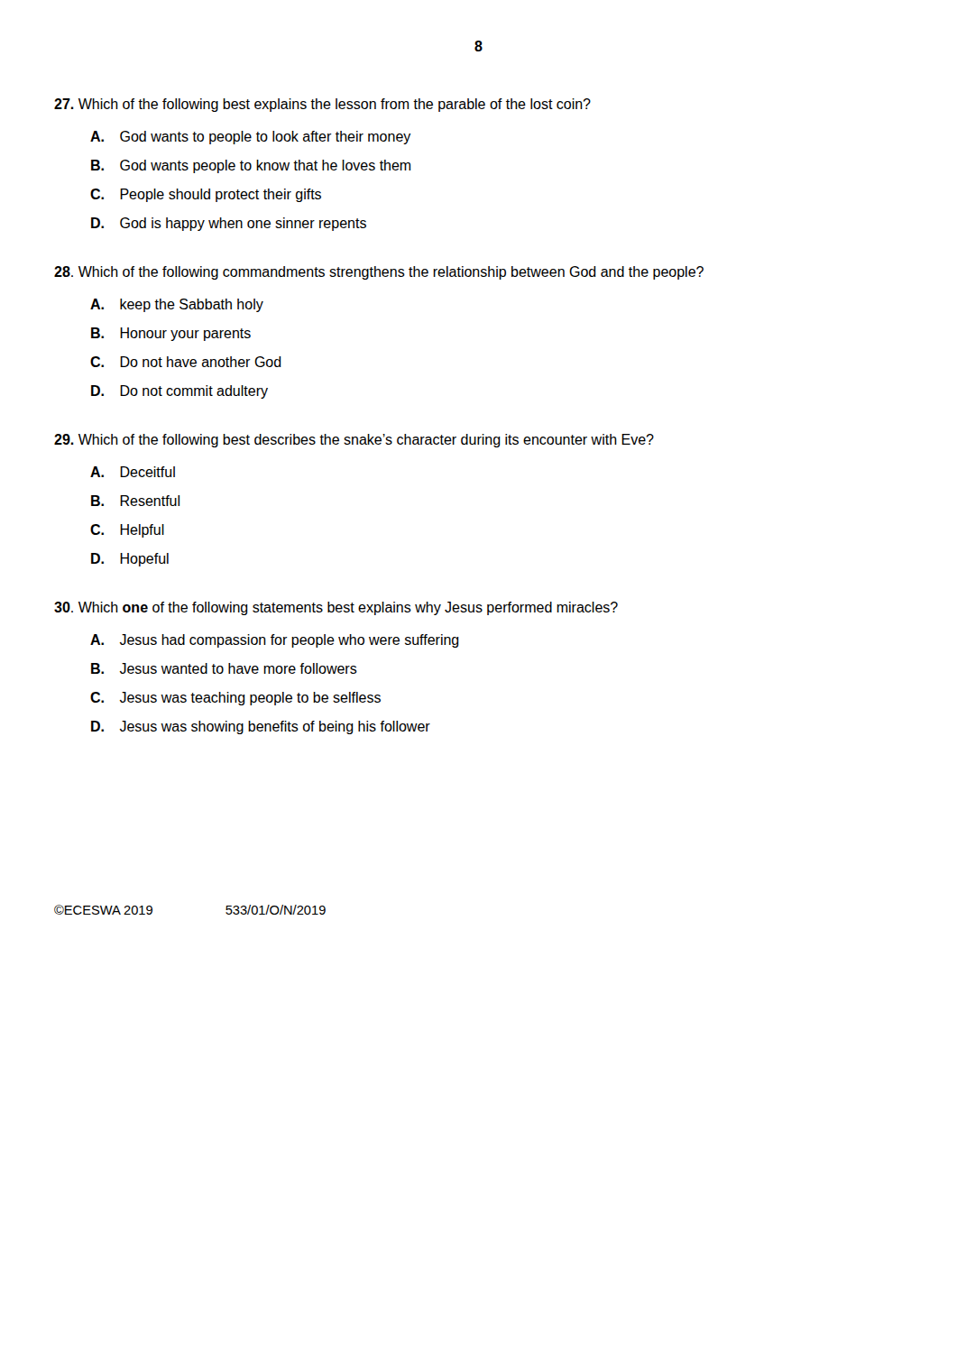8
27. Which of the following best explains the lesson from the parable of the lost coin?
A. God wants to people to look after their money
B. God wants people to know that he loves them
C. People should protect their gifts
D. God is happy when one sinner repents
28. Which of the following commandments strengthens the relationship between God and the people?
A. keep the Sabbath holy
B. Honour your parents
C. Do not have another God
D. Do not commit adultery
29. Which of the following best describes the snake’s character during its encounter with Eve?
A. Deceitful
B. Resentful
C. Helpful
D. Hopeful
30. Which one of the following statements best explains why Jesus performed miracles?
A. Jesus had compassion for people who were suffering
B. Jesus wanted to have more followers
C. Jesus was teaching people to be selfless
D. Jesus was showing benefits of being his follower
©ECESWA 2019
533/01/O/N/2019